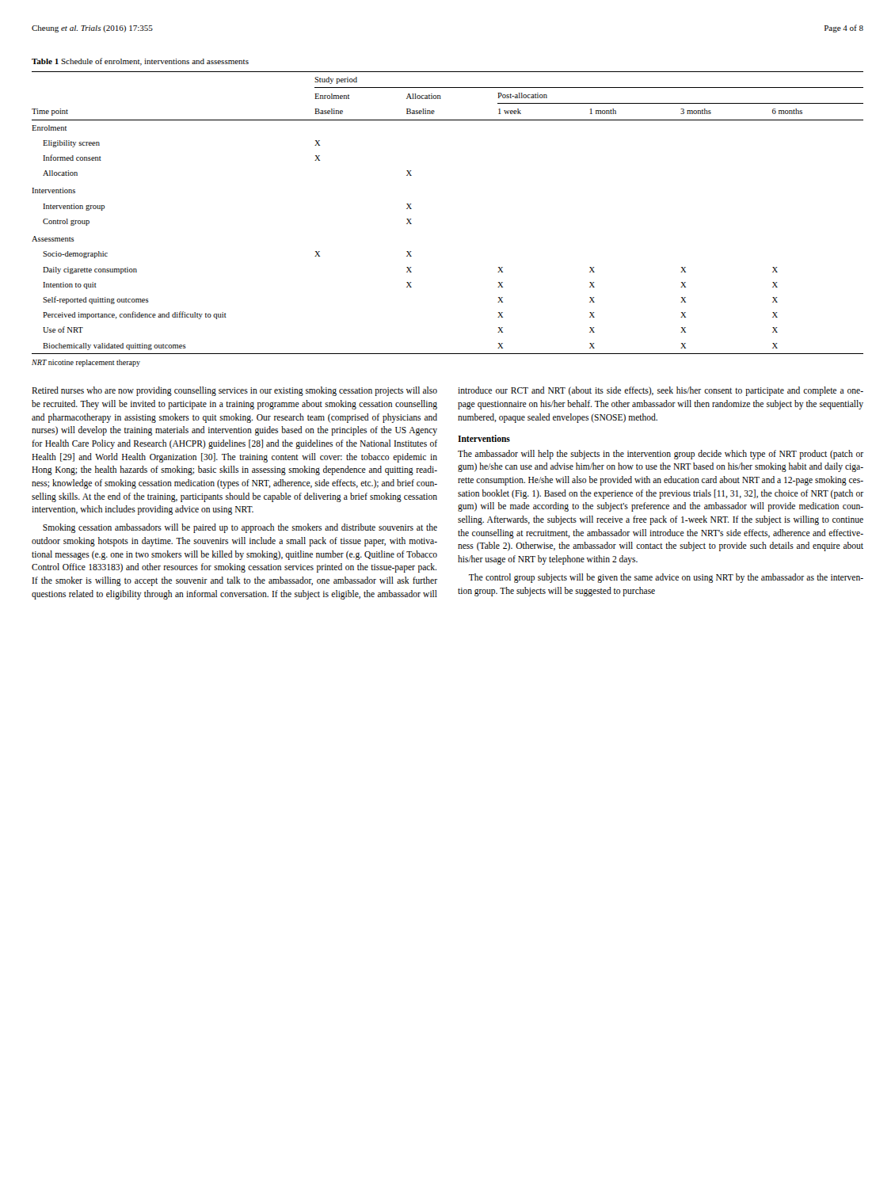Cheung et al. Trials (2016) 17:355
Page 4 of 8
Table 1 Schedule of enrolment, interventions and assessments
| | Study period |
| --- | --- |
| | Enrolment | Allocation | Post-allocation |
| Time point | Baseline | Baseline | 1 week | 1 month | 3 months | 6 months |
| Enrolment | | | | | | |
| Eligibility screen | X | | | | | |
| Informed consent | X | | | | | |
| Allocation | | X | | | | |
| Interventions | | | | | | |
| Intervention group | | X | | | | |
| Control group | | X | | | | |
| Assessments | | | | | | |
| Socio-demographic | X | X | | | | |
| Daily cigarette consumption | | X | X | X | X | X |
| Intention to quit | | X | X | X | X | X |
| Self-reported quitting outcomes | | | X | X | X | X |
| Perceived importance, confidence and difficulty to quit | | | X | X | X | X |
| Use of NRT | | | X | X | X | X |
| Biochemically validated quitting outcomes | | | X | X | X | X |
NRT nicotine replacement therapy
Retired nurses who are now providing counselling services in our existing smoking cessation projects will also be recruited. They will be invited to participate in a training programme about smoking cessation counselling and pharmacotherapy in assisting smokers to quit smoking. Our research team (comprised of physicians and nurses) will develop the training materials and intervention guides based on the principles of the US Agency for Health Care Policy and Research (AHCPR) guidelines [28] and the guidelines of the National Institutes of Health [29] and World Health Organization [30]. The training content will cover: the tobacco epidemic in Hong Kong; the health hazards of smoking; basic skills in assessing smoking dependence and quitting readiness; knowledge of smoking cessation medication (types of NRT, adherence, side effects, etc.); and brief counselling skills. At the end of the training, participants should be capable of delivering a brief smoking cessation intervention, which includes providing advice on using NRT.
Smoking cessation ambassadors will be paired up to approach the smokers and distribute souvenirs at the outdoor smoking hotspots in daytime. The souvenirs will include a small pack of tissue paper, with motivational messages (e.g. one in two smokers will be killed by smoking), quitline number (e.g. Quitline of Tobacco Control Office 1833183) and other resources for smoking cessation services printed on the tissue-paper pack. If the smoker is willing to accept the souvenir and talk to the ambassador, one ambassador will ask further questions related to eligibility through an informal conversation. If the subject is eligible, the ambassador will introduce our RCT and NRT (about its side effects), seek his/her consent to participate and complete a one-page questionnaire on his/her behalf. The other ambassador will then randomize the subject by the sequentially numbered, opaque sealed envelopes (SNOSE) method.
Interventions
The ambassador will help the subjects in the intervention group decide which type of NRT product (patch or gum) he/she can use and advise him/her on how to use the NRT based on his/her smoking habit and daily cigarette consumption. He/she will also be provided with an education card about NRT and a 12-page smoking cessation booklet (Fig. 1). Based on the experience of the previous trials [11, 31, 32], the choice of NRT (patch or gum) will be made according to the subject's preference and the ambassador will provide medication counselling. Afterwards, the subjects will receive a free pack of 1-week NRT. If the subject is willing to continue the counselling at recruitment, the ambassador will introduce the NRT's side effects, adherence and effectiveness (Table 2). Otherwise, the ambassador will contact the subject to provide such details and enquire about his/her usage of NRT by telephone within 2 days.
The control group subjects will be given the same advice on using NRT by the ambassador as the intervention group. The subjects will be suggested to purchase